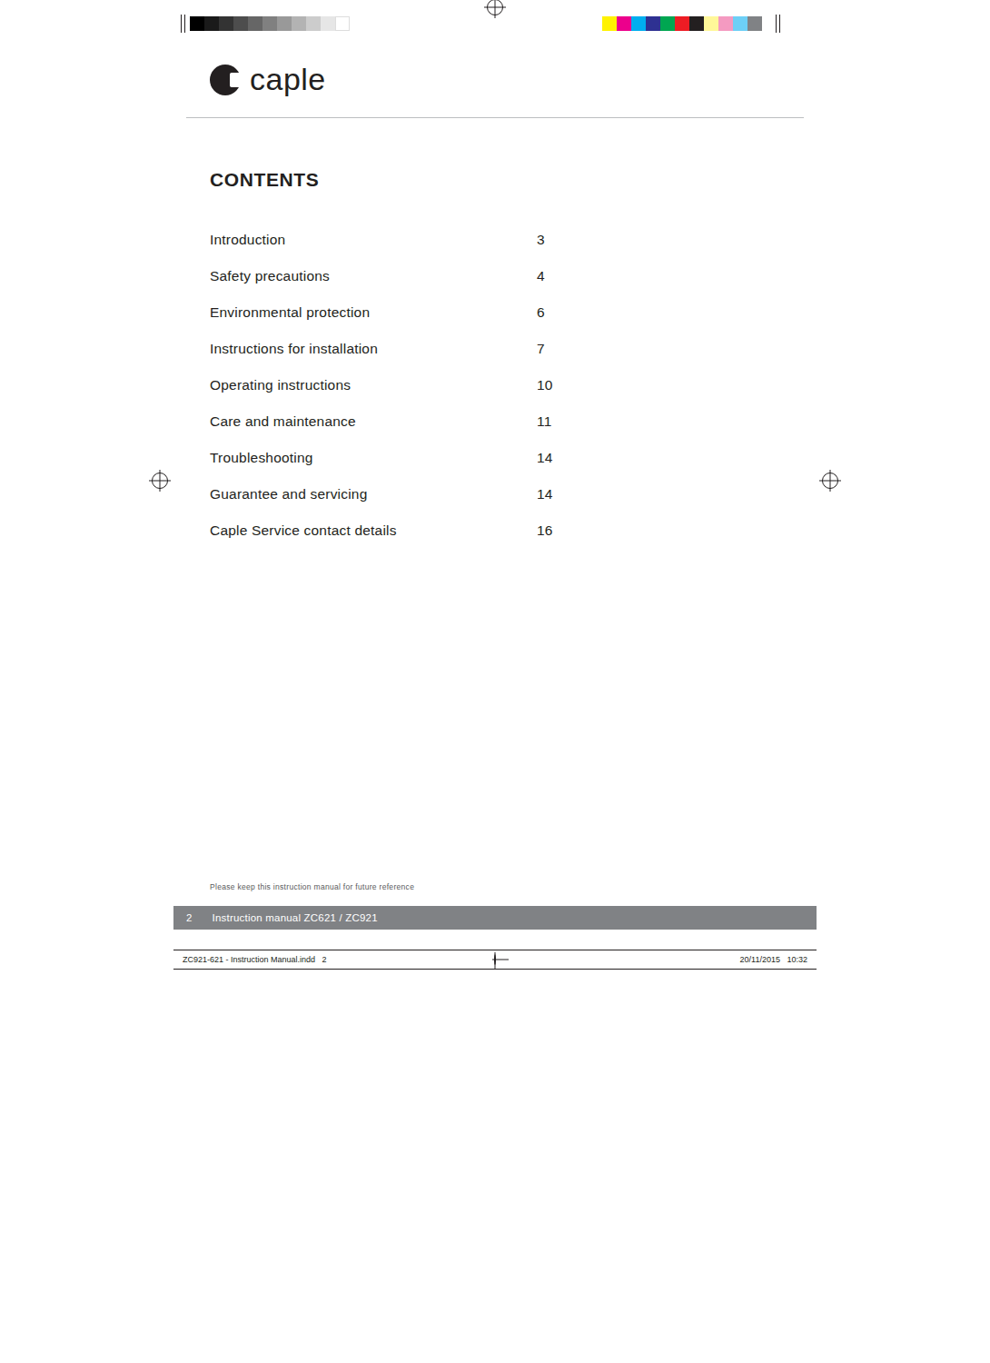caple
CONTENTS
| Introduction | 3 |
| Safety precautions | 4 |
| Environmental protection | 6 |
| Instructions for installation | 7 |
| Operating instructions | 10 |
| Care and maintenance | 11 |
| Troubleshooting | 14 |
| Guarantee and servicing | 14 |
| Caple Service contact details | 16 |
Please keep this instruction manual for future reference
2 Instruction manual ZC621 / ZC921
ZC921-621 - Instruction Manual.indd 2 20/11/2015 10:32